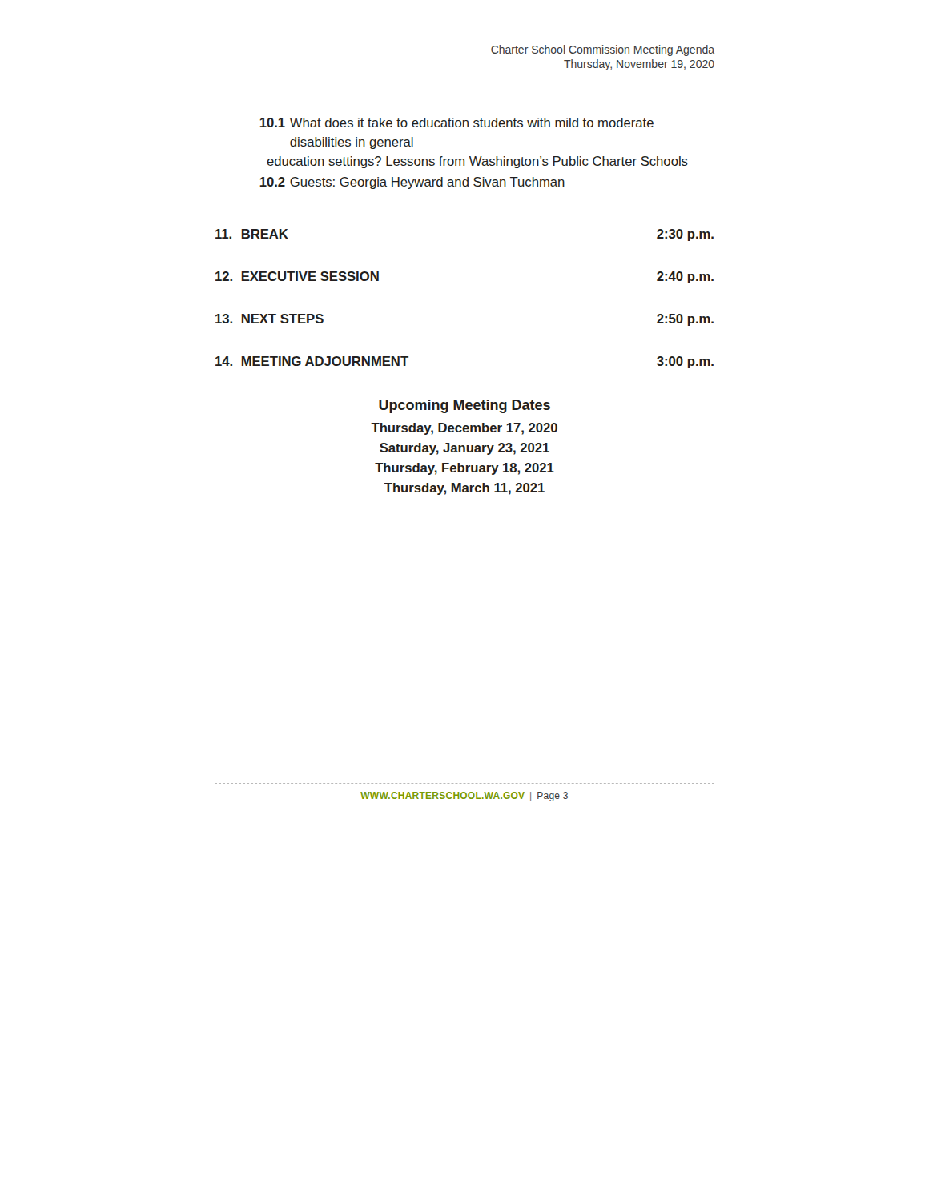Charter School Commission Meeting Agenda
Thursday, November 19, 2020
10.1 What does it take to education students with mild to moderate disabilities in general education settings? Lessons from Washington’s Public Charter Schools
10.2 Guests: Georgia Heyward and Sivan Tuchman
11. BREAK 2:30 p.m.
12. EXECUTIVE SESSION 2:40 p.m.
13. NEXT STEPS 2:50 p.m.
14. MEETING ADJOURNMENT 3:00 p.m.
Upcoming Meeting Dates
Thursday, December 17, 2020
Saturday, January 23, 2021
Thursday, February 18, 2021
Thursday, March 11, 2021
WWW.CHARTERSCHOOL.WA.GOV|Page 3